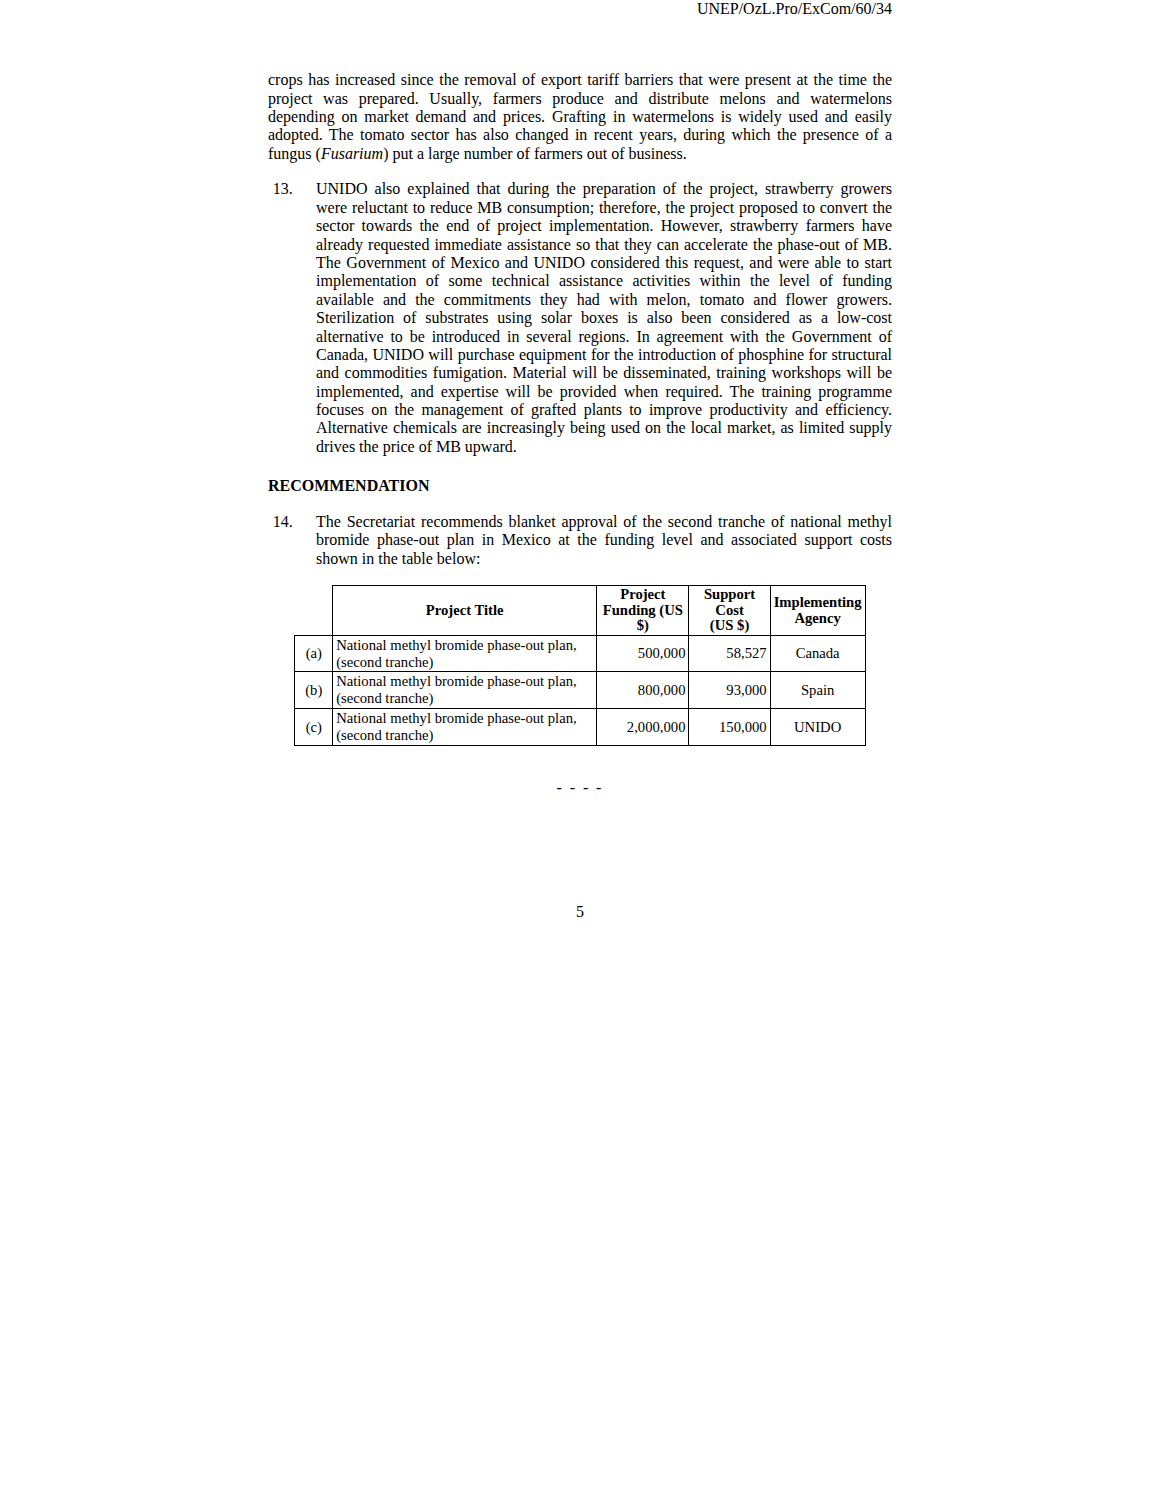UNEP/OzL.Pro/ExCom/60/34
crops has increased since the removal of export tariff barriers that were present at the time the project was prepared. Usually, farmers produce and distribute melons and watermelons depending on market demand and prices. Grafting in watermelons is widely used and easily adopted. The tomato sector has also changed in recent years, during which the presence of a fungus (Fusarium) put a large number of farmers out of business.
13.
UNIDO also explained that during the preparation of the project, strawberry growers were reluctant to reduce MB consumption; therefore, the project proposed to convert the sector towards the end of project implementation. However, strawberry farmers have already requested immediate assistance so that they can accelerate the phase-out of MB. The Government of Mexico and UNIDO considered this request, and were able to start implementation of some technical assistance activities within the level of funding available and the commitments they had with melon, tomato and flower growers. Sterilization of substrates using solar boxes is also been considered as a low-cost alternative to be introduced in several regions. In agreement with the Government of Canada, UNIDO will purchase equipment for the introduction of phosphine for structural and commodities fumigation. Material will be disseminated, training workshops will be implemented, and expertise will be provided when required. The training programme focuses on the management of grafted plants to improve productivity and efficiency. Alternative chemicals are increasingly being used on the local market, as limited supply drives the price of MB upward.
RECOMMENDATION
14.
The Secretariat recommends blanket approval of the second tranche of national methyl bromide phase-out plan in Mexico at the funding level and associated support costs shown in the table below:
| | Project Title | Project Funding (US $) | Support Cost (US $) | Implementing Agency |
| --- | --- | --- | --- | --- |
| (a) | National methyl bromide phase-out plan, (second tranche) | 500,000 | 58,527 | Canada |
| (b) | National methyl bromide phase-out plan, (second tranche) | 800,000 | 93,000 | Spain |
| (c) | National methyl bromide phase-out plan, (second tranche) | 2,000,000 | 150,000 | UNIDO |
- - - -
5